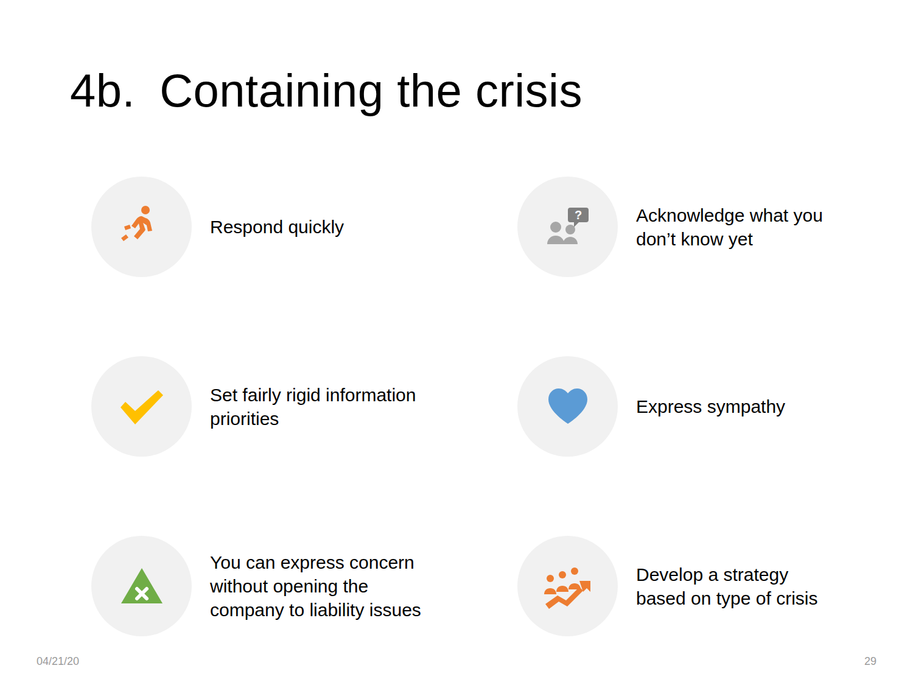4b. Containing the crisis
Respond quickly
?
Acknowledge what you don’t know yet
Set fairly rigid information priorities
Express sympathy
You can express concern without opening the company to liability issues
Develop a strategy based on type of crisis
04/21/20 29